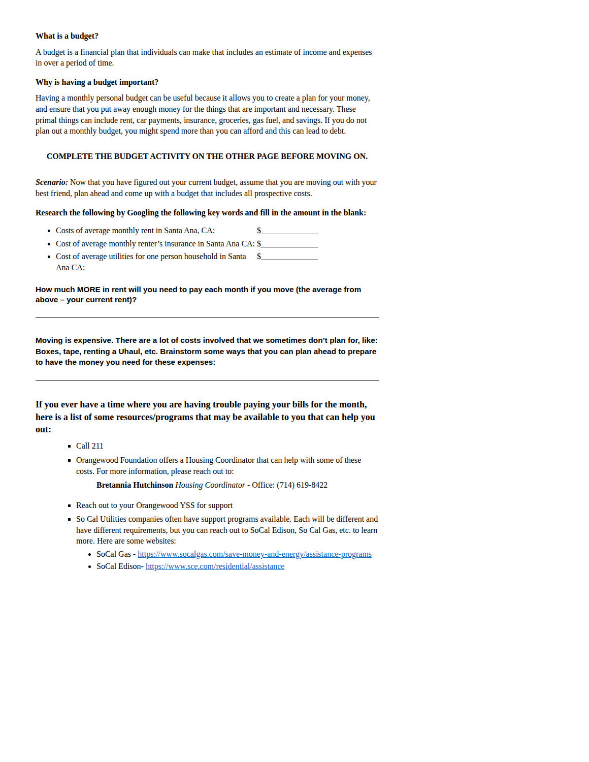What is a budget?
A budget is a financial plan that individuals can make that includes an estimate of income and expenses in over a period of time.
Why is having a budget important?
Having a monthly personal budget can be useful because it allows you to create a plan for your money, and ensure that you put away enough money for the things that are important and necessary. These primal things can include rent, car payments, insurance, groceries, gas fuel, and savings. If you do not plan out a monthly budget, you might spend more than you can afford and this can lead to debt.
COMPLETE THE BUDGET ACTIVITY ON THE OTHER PAGE BEFORE MOVING ON.
Scenario: Now that you have figured out your current budget, assume that you are moving out with your best friend, plan ahead and come up with a budget that includes all prospective costs.
Research the following by Googling the following key words and fill in the amount in the blank:
Costs of average monthly rent in Santa Ana, CA: $______________
Cost of average monthly renter’s insurance in Santa Ana CA: $______________
Cost of average utilities for one person household in Santa Ana CA: $______________
How much MORE in rent will you need to pay each month if you move (the average from above – your current rent)?
Moving is expensive. There are a lot of costs involved that we sometimes don’t plan for, like: Boxes, tape, renting a Uhaul, etc. Brainstorm some ways that you can plan ahead to prepare to have the money you need for these expenses:
If you ever have a time where you are having trouble paying your bills for the month, here is a list of some resources/programs that may be available to you that can help you out:
Call 211
Orangewood Foundation offers a Housing Coordinator that can help with some of these costs. For more information, please reach out to:
Bretannia Hutchinson Housing Coordinator - Office: (714) 619-8422
Reach out to your Orangewood YSS for support
So Cal Utilities companies often have support programs available. Each will be different and have different requirements, but you can reach out to SoCal Edison, So Cal Gas, etc. to learn more. Here are some websites:
SoCal Gas - https://www.socalgas.com/save-money-and-energy/assistance-programs
SoCal Edison- https://www.sce.com/residential/assistance